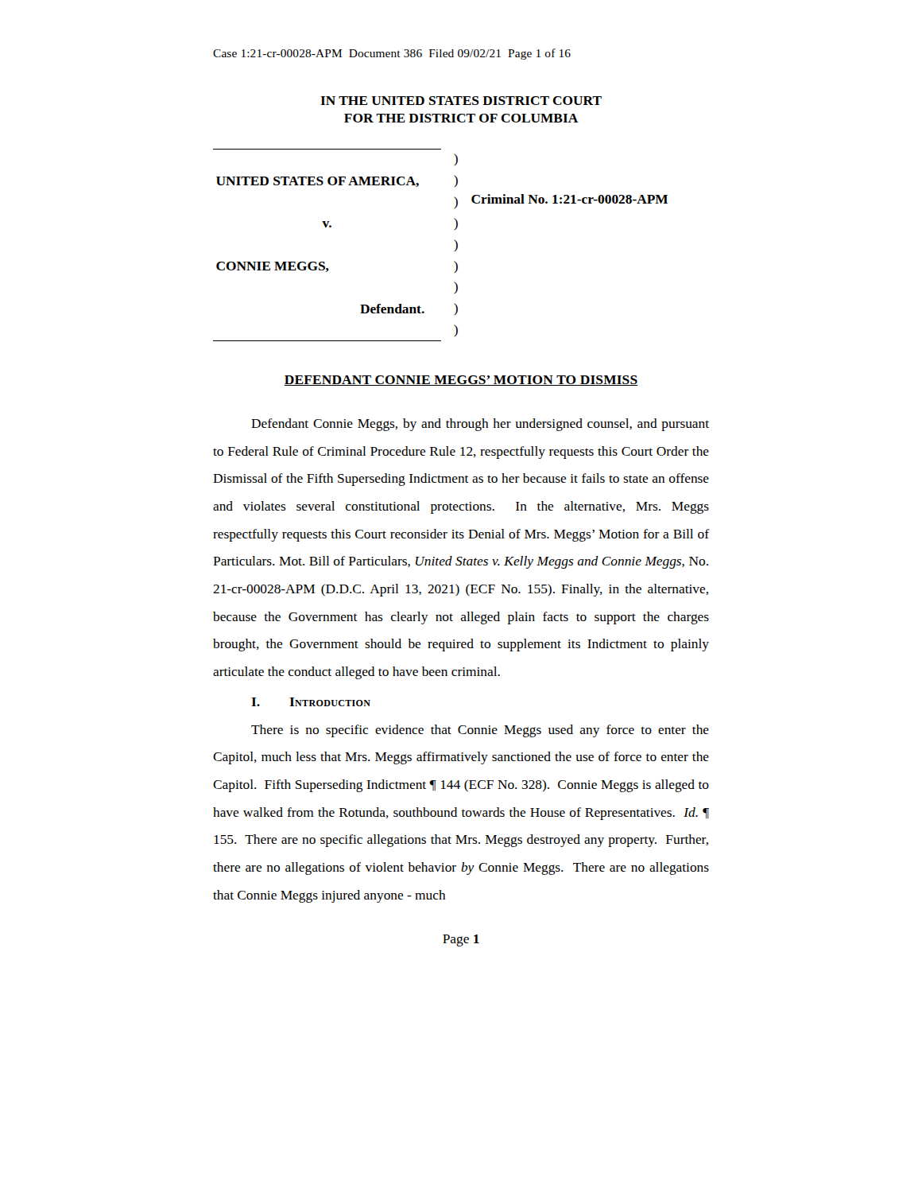Case 1:21-cr-00028-APM Document 386 Filed 09/02/21 Page 1 of 16
IN THE UNITED STATES DISTRICT COURT
FOR THE DISTRICT OF COLUMBIA
| UNITED STATES OF AMERICA, v. CONNIE MEGGS, Defendant. | ) ) ) ) ) ) ) ) ) | Criminal No. 1:21-cr-00028-APM |
DEFENDANT CONNIE MEGGS’ MOTION TO DISMISS
Defendant Connie Meggs, by and through her undersigned counsel, and pursuant to Federal Rule of Criminal Procedure Rule 12, respectfully requests this Court Order the Dismissal of the Fifth Superseding Indictment as to her because it fails to state an offense and violates several constitutional protections. In the alternative, Mrs. Meggs respectfully requests this Court reconsider its Denial of Mrs. Meggs’ Motion for a Bill of Particulars. Mot. Bill of Particulars, United States v. Kelly Meggs and Connie Meggs, No. 21-cr-00028-APM (D.D.C. April 13, 2021) (ECF No. 155). Finally, in the alternative, because the Government has clearly not alleged plain facts to support the charges brought, the Government should be required to supplement its Indictment to plainly articulate the conduct alleged to have been criminal.
I. Introduction
There is no specific evidence that Connie Meggs used any force to enter the Capitol, much less that Mrs. Meggs affirmatively sanctioned the use of force to enter the Capitol. Fifth Superseding Indictment ¶ 144 (ECF No. 328). Connie Meggs is alleged to have walked from the Rotunda, southbound towards the House of Representatives. Id. ¶ 155. There are no specific allegations that Mrs. Meggs destroyed any property. Further, there are no allegations of violent behavior by Connie Meggs. There are no allegations that Connie Meggs injured anyone - much
Page 1